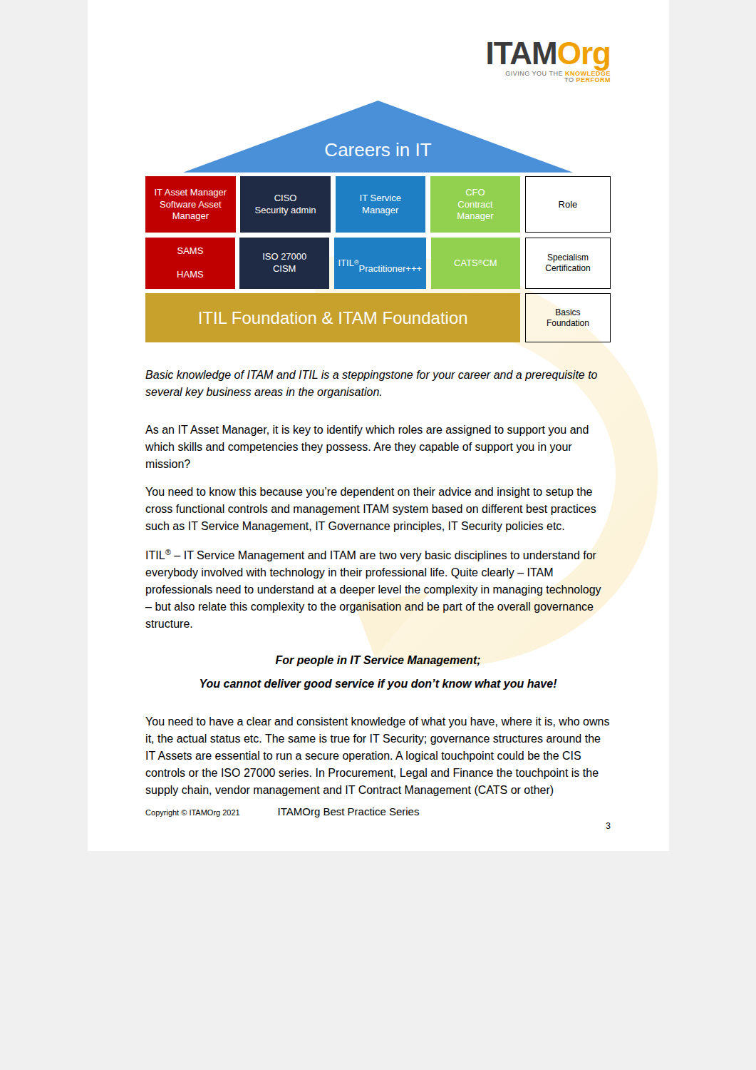ITAMOrg
GIVING YOU THE KNOWLEDGE
TO PERFORM
Careers in IT
IT Asset Manager
Software Asset
Manager
CISO
Security admin
IT Service
Manager
CFO
Contract
Manager
Role
SAMS
HAMS
ISO 27000
CISM
ITIL ®
Practitioner+++
CATS®CM
Specialism
Certification
ITIL Foundation & ITAM Foundation
Basics
Foundation
Basic knowledge of ITAM and ITIL is a steppingstone for your career and a prerequisite to several key business areas in the organisation.
As an IT Asset Manager, it is key to identify which roles are assigned to support you and which skills and competencies they possess. Are they capable of support you in your mission?
You need to know this because you’re dependent on their advice and insight to setup the cross functional controls and management ITAM system based on different best practices such as IT Service Management, IT Governance principles, IT Security policies etc.
ITIL® – IT Service Management and ITAM are two very basic disciplines to understand for everybody involved with technology in their professional life. Quite clearly – ITAM professionals need to understand at a deeper level the complexity in managing technology – but also relate this complexity to the organisation and be part of the overall governance structure.
For people in IT Service Management;
You cannot deliver good service if you don’t know what you have!
You need to have a clear and consistent knowledge of what you have, where it is, who owns it, the actual status etc. The same is true for IT Security; governance structures around the IT Assets are essential to run a secure operation. A logical touchpoint could be the CIS controls or the ISO 27000 series. In Procurement, Legal and Finance the touchpoint is the supply chain, vendor management and IT Contract Management (CATS or other)
Copyright © ITAMOrg 2021 ITAMOrg Best Practice Series 3